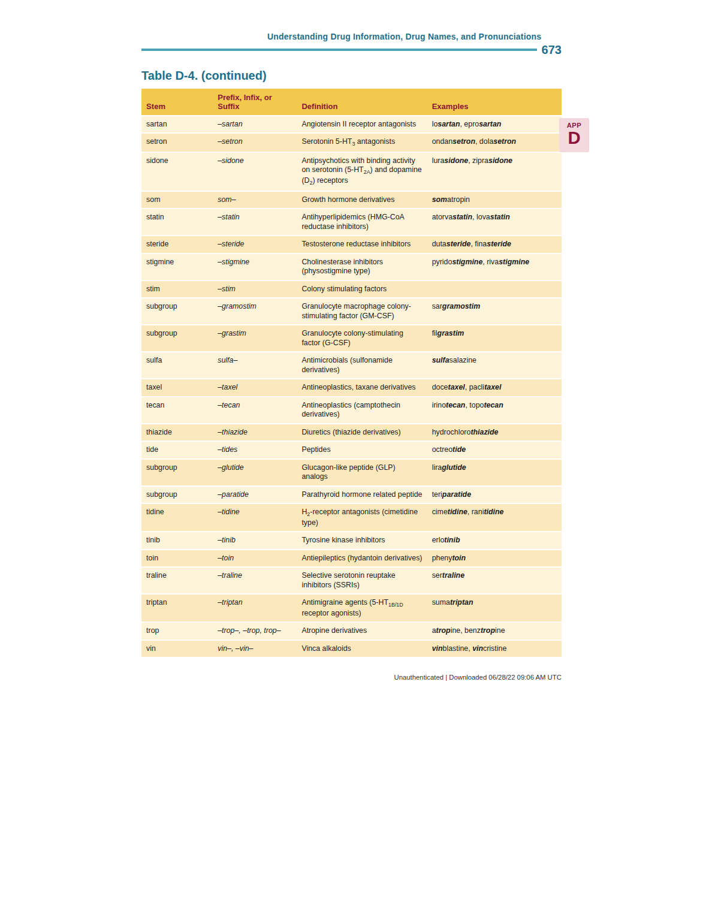Understanding Drug Information, Drug Names, and Pronunciations
673
APP
D
Table D-4. (continued)
| Stem | Prefix, Infix, or Suffix | Definition | Examples |
| --- | --- | --- | --- |
| sartan | –sartan | Angiotensin II receptor antagonists | lo sartan , epro sartan |
| setron | –setron | Serotonin 5-HT 3 antagonists | ondan setron , dola setron |
| sidone | –sidone | Antipsychotics with binding activity on serotonin (5-HT 2A ) and dopamine (D 2 ) receptors | lura sidone , zipra sidone |
| som | som– | Growth hormone derivatives | som atropin |
| statin | –statin | Antihyperlipidemics (HMG-CoA reductase inhibitors) | atorva statin , lova statin |
| steride | –steride | Testosterone reductase inhibitors | duta steride , fina steride |
| stigmine | –stigmine | Cholinesterase inhibitors (physostigmine type) | pyrido stigmine , riva stigmine |
| stim | –stim | Colony stimulating factors | |
| subgroup | –gramostim | Granulocyte macrophage colony-stimulating factor (GM-CSF) | sar gramostim |
| subgroup | –grastim | Granulocyte colony-stimulating factor (G-CSF) | fil grastim |
| sulfa | sulfa– | Antimicrobials (sulfonamide derivatives) | sulfa salazine |
| taxel | –taxel | Antineoplastics, taxane derivatives | doce taxel , pacli taxel |
| tecan | –tecan | Antineoplastics (camptothecin derivatives) | irino tecan , topo tecan |
| thiazide | –thiazide | Diuretics (thiazide derivatives) | hydrochloro thiazide |
| tide | –tides | Peptides | octreo tide |
| subgroup | –glutide | Glucagon-like peptide (GLP) analogs | lira glutide |
| subgroup | –paratide | Parathyroid hormone related peptide | teri paratide |
| tidine | –tidine | H 2 -receptor antagonists (cimetidine type) | cime tidine , rani tidine |
| tinib | –tinib | Tyrosine kinase inhibitors | erlo tinib |
| toin | –toin | Antiepileptics (hydantoin derivatives) | pheny toin |
| traline | –traline | Selective serotonin reuptake inhibitors (SSRIs) | ser traline |
| triptan | –triptan | Antimigraine agents (5-HT 1B/1D receptor agonists) | suma triptan |
| trop | –trop–, –trop, trop– | Atropine derivatives | a trop ine, benz trop ine |
| vin | vin–, –vin– | Vinca alkaloids | vin blastine, vin cristine |
Unauthenticated | Downloaded 06/28/22 09:06 AM UTC